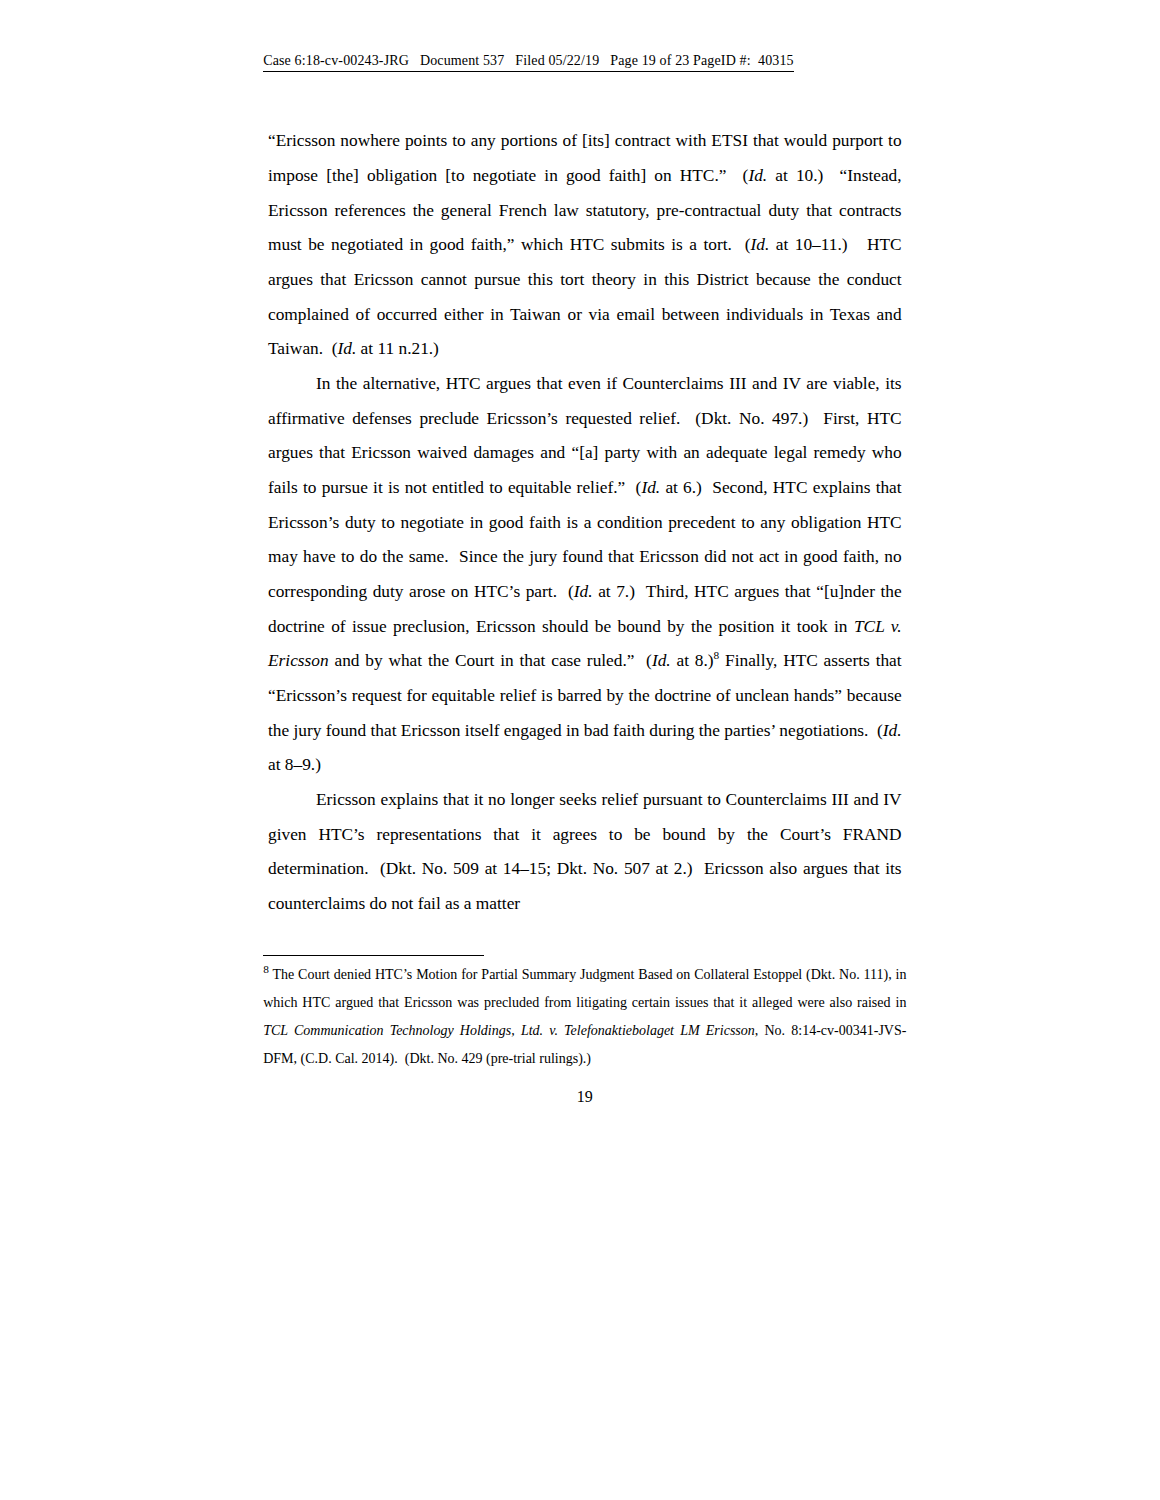Case 6:18-cv-00243-JRG Document 537 Filed 05/22/19 Page 19 of 23 PageID #: 40315
“Ericsson nowhere points to any portions of [its] contract with ETSI that would purport to impose [the] obligation [to negotiate in good faith] on HTC.” (Id. at 10.) “Instead, Ericsson references the general French law statutory, pre-contractual duty that contracts must be negotiated in good faith,” which HTC submits is a tort. (Id. at 10–11.) HTC argues that Ericsson cannot pursue this tort theory in this District because the conduct complained of occurred either in Taiwan or via email between individuals in Texas and Taiwan. (Id. at 11 n.21.)
In the alternative, HTC argues that even if Counterclaims III and IV are viable, its affirmative defenses preclude Ericsson’s requested relief. (Dkt. No. 497.) First, HTC argues that Ericsson waived damages and “[a] party with an adequate legal remedy who fails to pursue it is not entitled to equitable relief.” (Id. at 6.) Second, HTC explains that Ericsson’s duty to negotiate in good faith is a condition precedent to any obligation HTC may have to do the same. Since the jury found that Ericsson did not act in good faith, no corresponding duty arose on HTC’s part. (Id. at 7.) Third, HTC argues that “[u]nder the doctrine of issue preclusion, Ericsson should be bound by the position it took in TCL v. Ericsson and by what the Court in that case ruled.” (Id. at 8.)8 Finally, HTC asserts that “Ericsson’s request for equitable relief is barred by the doctrine of unclean hands” because the jury found that Ericsson itself engaged in bad faith during the parties’ negotiations. (Id. at 8–9.)
Ericsson explains that it no longer seeks relief pursuant to Counterclaims III and IV given HTC’s representations that it agrees to be bound by the Court’s FRAND determination. (Dkt. No. 509 at 14–15; Dkt. No. 507 at 2.) Ericsson also argues that its counterclaims do not fail as a matter
8 The Court denied HTC’s Motion for Partial Summary Judgment Based on Collateral Estoppel (Dkt. No. 111), in which HTC argued that Ericsson was precluded from litigating certain issues that it alleged were also raised in TCL Communication Technology Holdings, Ltd. v. Telefonaktiebolaget LM Ericsson, No. 8:14-cv-00341-JVS-DFM, (C.D. Cal. 2014). (Dkt. No. 429 (pre-trial rulings).)
19